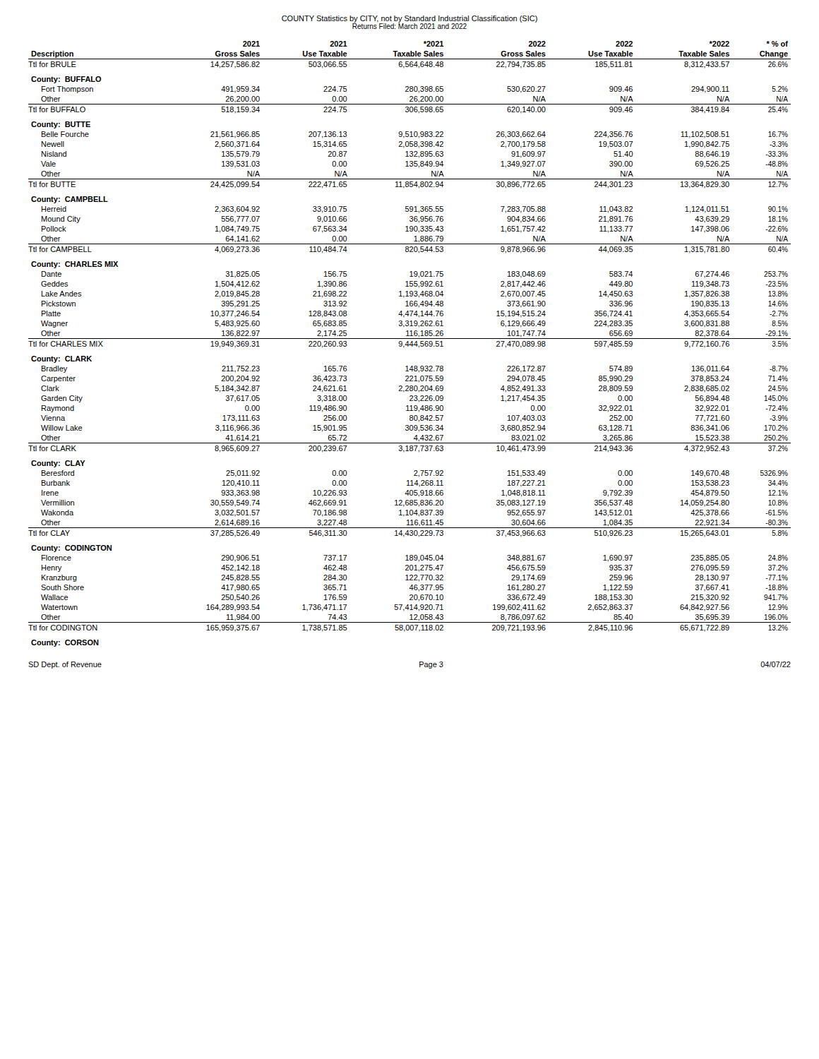COUNTY Statistics by CITY, not by Standard Industrial Classification (SIC)
Returns Filed: March 2021 and 2022
| | 2021 | 2021 | *2021 | 2022 | 2022 | *2022 | * % of |
| --- | --- | --- | --- | --- | --- | --- | --- |
| Description | Gross Sales | Use Taxable | Taxable Sales | Gross Sales | Use Taxable | Taxable Sales | Change |
| Ttl for BRULE | 14,257,586.82 | 503,066.55 | 6,564,648.48 | 22,794,735.85 | 185,511.81 | 8,312,433.57 | 26.6% |
| County: BUFFALO |
| Fort Thompson | 491,959.34 | 224.75 | 280,398.65 | 530,620.27 | 909.46 | 294,900.11 | 5.2% |
| Other | 26,200.00 | 0.00 | 26,200.00 | N/A | N/A | N/A | N/A |
| Ttl for BUFFALO | 518,159.34 | 224.75 | 306,598.65 | 620,140.00 | 909.46 | 384,419.84 | 25.4% |
| County: BUTTE |
| Belle Fourche | 21,561,966.85 | 207,136.13 | 9,510,983.22 | 26,303,662.64 | 224,356.76 | 11,102,508.51 | 16.7% |
| Newell | 2,560,371.64 | 15,314.65 | 2,058,398.42 | 2,700,179.58 | 19,503.07 | 1,990,842.75 | -3.3% |
| Nisland | 135,579.79 | 20.87 | 132,895.63 | 91,609.97 | 51.40 | 88,646.19 | -33.3% |
| Vale | 139,531.03 | 0.00 | 135,849.94 | 1,349,927.07 | 390.00 | 69,526.25 | -48.8% |
| Other | N/A | N/A | N/A | N/A | N/A | N/A | N/A |
| Ttl for BUTTE | 24,425,099.54 | 222,471.65 | 11,854,802.94 | 30,896,772.65 | 244,301.23 | 13,364,829.30 | 12.7% |
| County: CAMPBELL |
| Herreid | 2,363,604.92 | 33,910.75 | 591,365.55 | 7,283,705.88 | 11,043.82 | 1,124,011.51 | 90.1% |
| Mound City | 556,777.07 | 9,010.66 | 36,956.76 | 904,834.66 | 21,891.76 | 43,639.29 | 18.1% |
| Pollock | 1,084,749.75 | 67,563.34 | 190,335.43 | 1,651,757.42 | 11,133.77 | 147,398.06 | -22.6% |
| Other | 64,141.62 | 0.00 | 1,886.79 | N/A | N/A | N/A | N/A |
| Ttl for CAMPBELL | 4,069,273.36 | 110,484.74 | 820,544.53 | 9,878,966.96 | 44,069.35 | 1,315,781.80 | 60.4% |
| County: CHARLES MIX |
| Dante | 31,825.05 | 156.75 | 19,021.75 | 183,048.69 | 583.74 | 67,274.46 | 253.7% |
| Geddes | 1,504,412.62 | 1,390.86 | 155,992.61 | 2,817,442.46 | 449.80 | 119,348.73 | -23.5% |
| Lake Andes | 2,019,845.28 | 21,698.22 | 1,193,468.04 | 2,670,007.45 | 14,450.63 | 1,357,826.38 | 13.8% |
| Pickstown | 395,291.25 | 313.92 | 166,494.48 | 373,661.90 | 336.96 | 190,835.13 | 14.6% |
| Platte | 10,377,246.54 | 128,843.08 | 4,474,144.76 | 15,194,515.24 | 356,724.41 | 4,353,665.54 | -2.7% |
| Wagner | 5,483,925.60 | 65,683.85 | 3,319,262.61 | 6,129,666.49 | 224,283.35 | 3,600,831.88 | 8.5% |
| Other | 136,822.97 | 2,174.25 | 116,185.26 | 101,747.74 | 656.69 | 82,378.64 | -29.1% |
| Ttl for CHARLES MIX | 19,949,369.31 | 220,260.93 | 9,444,569.51 | 27,470,089.98 | 597,485.59 | 9,772,160.76 | 3.5% |
| County: CLARK |
| Bradley | 211,752.23 | 165.76 | 148,932.78 | 226,172.87 | 574.89 | 136,011.64 | -8.7% |
| Carpenter | 200,204.92 | 36,423.73 | 221,075.59 | 294,078.45 | 85,990.29 | 378,853.24 | 71.4% |
| Clark | 5,184,342.87 | 24,621.61 | 2,280,204.69 | 4,852,491.33 | 28,809.59 | 2,838,685.02 | 24.5% |
| Garden City | 37,617.05 | 3,318.00 | 23,226.09 | 1,217,454.35 | 0.00 | 56,894.48 | 145.0% |
| Raymond | 0.00 | 119,486.90 | 119,486.90 | 0.00 | 32,922.01 | 32,922.01 | -72.4% |
| Vienna | 173,111.63 | 256.00 | 80,842.57 | 107,403.03 | 252.00 | 77,721.60 | -3.9% |
| Willow Lake | 3,116,966.36 | 15,901.95 | 309,536.34 | 3,680,852.94 | 63,128.71 | 836,341.06 | 170.2% |
| Other | 41,614.21 | 65.72 | 4,432.67 | 83,021.02 | 3,265.86 | 15,523.38 | 250.2% |
| Ttl for CLARK | 8,965,609.27 | 200,239.67 | 3,187,737.63 | 10,461,473.99 | 214,943.36 | 4,372,952.43 | 37.2% |
| County: CLAY |
| Beresford | 25,011.92 | 0.00 | 2,757.92 | 151,533.49 | 0.00 | 149,670.48 | 5326.9% |
| Burbank | 120,410.11 | 0.00 | 114,268.11 | 187,227.21 | 0.00 | 153,538.23 | 34.4% |
| Irene | 933,363.98 | 10,226.93 | 405,918.66 | 1,048,818.11 | 9,792.39 | 454,879.50 | 12.1% |
| Vermillion | 30,559,549.74 | 462,669.91 | 12,685,836.20 | 35,083,127.19 | 356,537.48 | 14,059,254.80 | 10.8% |
| Wakonda | 3,032,501.57 | 70,186.98 | 1,104,837.39 | 952,655.97 | 143,512.01 | 425,378.66 | -61.5% |
| Other | 2,614,689.16 | 3,227.48 | 116,611.45 | 30,604.66 | 1,084.35 | 22,921.34 | -80.3% |
| Ttl for CLAY | 37,285,526.49 | 546,311.30 | 14,430,229.73 | 37,453,966.63 | 510,926.23 | 15,265,643.01 | 5.8% |
| County: CODINGTON |
| Florence | 290,906.51 | 737.17 | 189,045.04 | 348,881.67 | 1,690.97 | 235,885.05 | 24.8% |
| Henry | 452,142.18 | 462.48 | 201,275.47 | 456,675.59 | 935.37 | 276,095.59 | 37.2% |
| Kranzburg | 245,828.55 | 284.30 | 122,770.32 | 29,174.69 | 259.96 | 28,130.97 | -77.1% |
| South Shore | 417,980.65 | 365.71 | 46,377.95 | 161,280.27 | 1,122.59 | 37,667.41 | -18.8% |
| Wallace | 250,540.26 | 176.59 | 20,670.10 | 336,672.49 | 188,153.30 | 215,320.92 | 941.7% |
| Watertown | 164,289,993.54 | 1,736,471.17 | 57,414,920.71 | 199,602,411.62 | 2,652,863.37 | 64,842,927.56 | 12.9% |
| Other | 11,984.00 | 74.43 | 12,058.43 | 8,786,097.62 | 85.40 | 35,695.39 | 196.0% |
| Ttl for CODINGTON | 165,959,375.67 | 1,738,571.85 | 58,007,118.02 | 209,721,193.96 | 2,845,110.96 | 65,671,722.89 | 13.2% |
| County: CORSON |
SD Dept. of Revenue Page 3 04/07/22